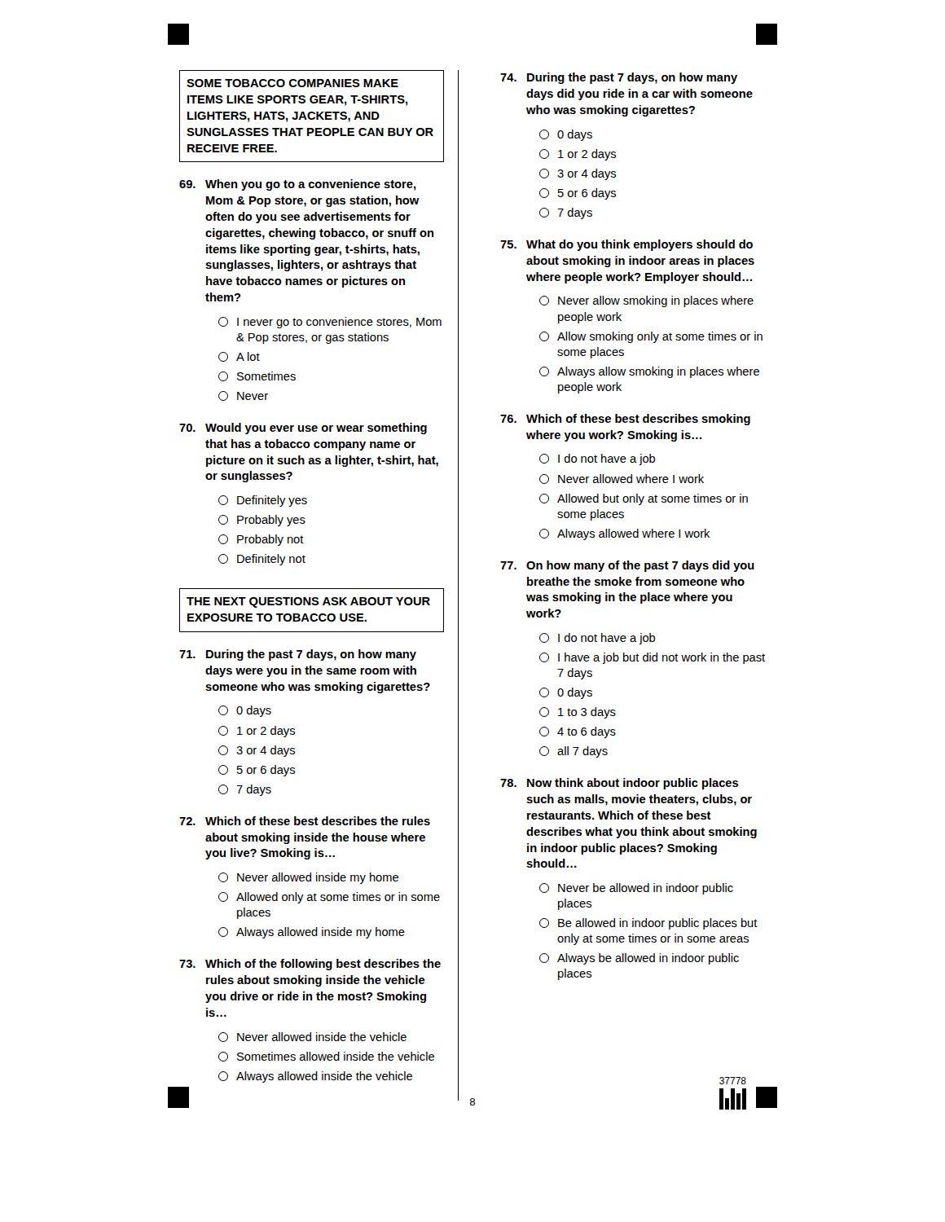SOME TOBACCO COMPANIES MAKE ITEMS LIKE SPORTS GEAR, T-SHIRTS, LIGHTERS, HATS, JACKETS, AND SUNGLASSES THAT PEOPLE CAN BUY OR RECEIVE FREE.
69. When you go to a convenience store, Mom & Pop store, or gas station, how often do you see advertisements for cigarettes, chewing tobacco, or snuff on items like sporting gear, t-shirts, hats, sunglasses, lighters, or ashtrays that have tobacco names or pictures on them?
I never go to convenience stores, Mom & Pop stores, or gas stations
A lot
Sometimes
Never
70. Would you ever use or wear something that has a tobacco company name or picture on it such as a lighter, t-shirt, hat, or sunglasses?
Definitely yes
Probably yes
Probably not
Definitely not
THE NEXT QUESTIONS ASK ABOUT YOUR EXPOSURE TO TOBACCO USE.
71. During the past 7 days, on how many days were you in the same room with someone who was smoking cigarettes?
0 days
1 or 2 days
3 or 4 days
5 or 6 days
7 days
72. Which of these best describes the rules about smoking inside the house where you live? Smoking is…
Never allowed inside my home
Allowed only at some times or in some places
Always allowed inside my home
73. Which of the following best describes the rules about smoking inside the vehicle you drive or ride in the most? Smoking is…
Never allowed inside the vehicle
Sometimes allowed inside the vehicle
Always allowed inside the vehicle
74. During the past 7 days, on how many days did you ride in a car with someone who was smoking cigarettes?
0 days
1 or 2 days
3 or 4 days
5 or 6 days
7 days
75. What do you think employers should do about smoking in indoor areas in places where people work? Employer should…
Never allow smoking in places where people work
Allow smoking only at some times or in some places
Always allow smoking in places where people work
76. Which of these best describes smoking where you work? Smoking is…
I do not have a job
Never allowed where I work
Allowed but only at some times or in some places
Always allowed where I work
77. On how many of the past 7 days did you breathe the smoke from someone who was smoking in the place where you work?
I do not have a job
I have a job but did not work in the past 7 days
0 days
1 to 3 days
4 to 6 days
all 7 days
78. Now think about indoor public places such as malls, movie theaters, clubs, or restaurants. Which of these best describes what you think about smoking in indoor public places? Smoking should…
Never be allowed in indoor public places
Be allowed in indoor public places but only at some times or in some areas
Always be allowed in indoor public places
8
37778